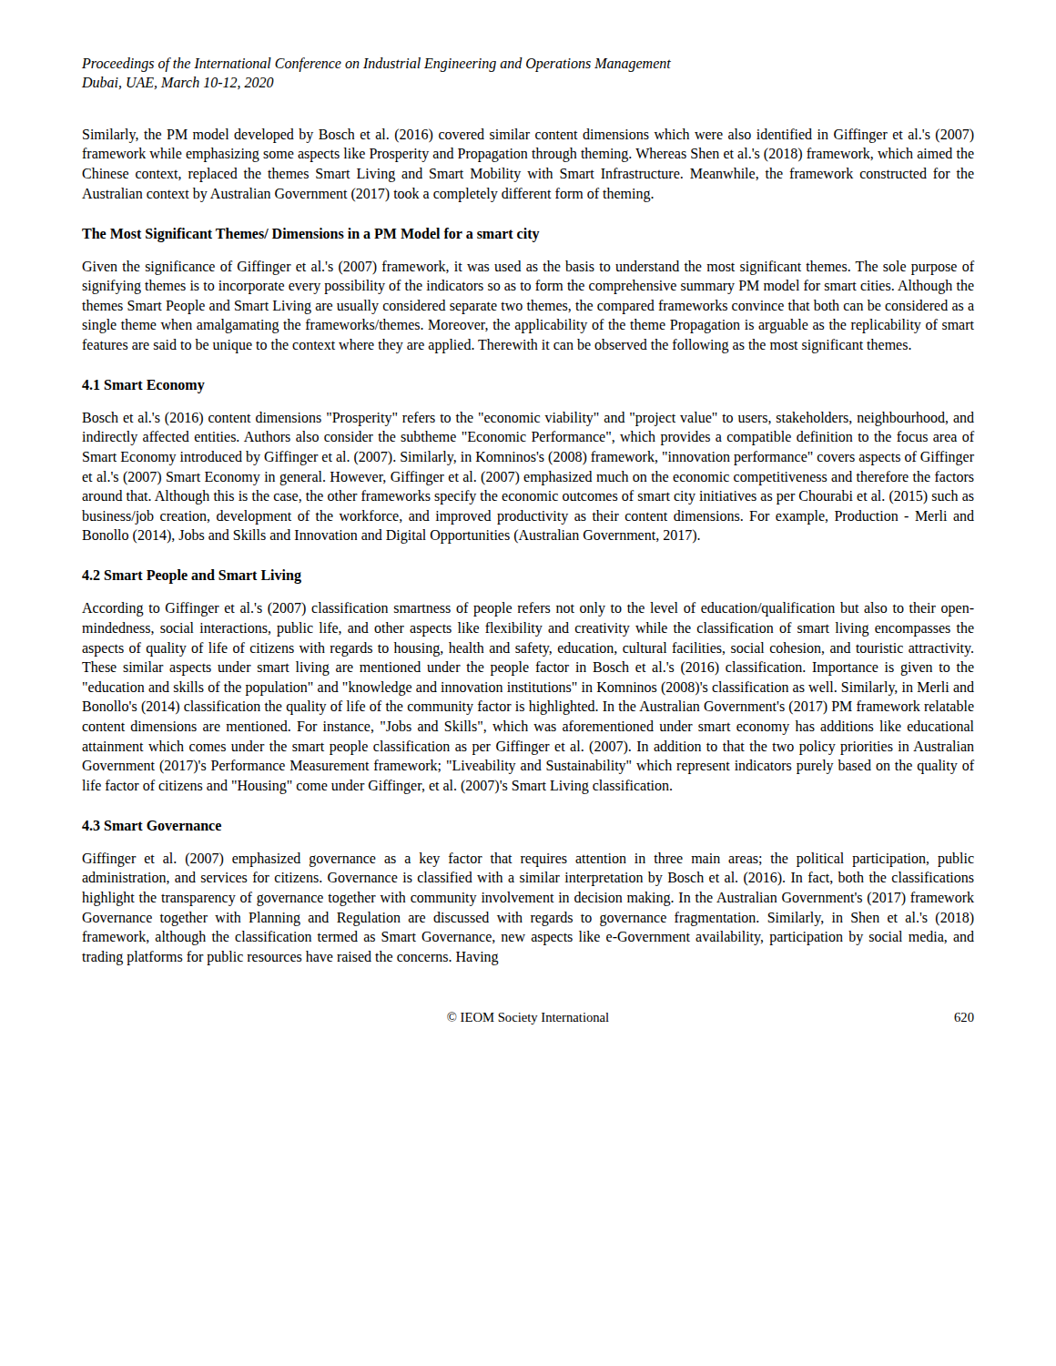Proceedings of the International Conference on Industrial Engineering and Operations Management
Dubai, UAE, March 10-12, 2020
Similarly, the PM model developed by Bosch et al. (2016) covered similar content dimensions which were also identified in Giffinger et al.'s (2007) framework while emphasizing some aspects like Prosperity and Propagation through theming. Whereas Shen et al.'s (2018) framework, which aimed the Chinese context, replaced the themes Smart Living and Smart Mobility with Smart Infrastructure. Meanwhile, the framework constructed for the Australian context by Australian Government (2017) took a completely different form of theming.
The Most Significant Themes/ Dimensions in a PM Model for a smart city
Given the significance of Giffinger et al.'s (2007) framework, it was used as the basis to understand the most significant themes. The sole purpose of signifying themes is to incorporate every possibility of the indicators so as to form the comprehensive summary PM model for smart cities. Although the themes Smart People and Smart Living are usually considered separate two themes, the compared frameworks convince that both can be considered as a single theme when amalgamating the frameworks/themes. Moreover, the applicability of the theme Propagation is arguable as the replicability of smart features are said to be unique to the context where they are applied. Therewith it can be observed the following as the most significant themes.
4.1 Smart Economy
Bosch et al.'s (2016) content dimensions "Prosperity" refers to the "economic viability" and "project value" to users, stakeholders, neighbourhood, and indirectly affected entities. Authors also consider the subtheme "Economic Performance", which provides a compatible definition to the focus area of Smart Economy introduced by Giffinger et al. (2007). Similarly, in Komninos's (2008) framework, "innovation performance" covers aspects of Giffinger et al.'s (2007) Smart Economy in general. However, Giffinger et al. (2007) emphasized much on the economic competitiveness and therefore the factors around that. Although this is the case, the other frameworks specify the economic outcomes of smart city initiatives as per Chourabi et al. (2015) such as business/job creation, development of the workforce, and improved productivity as their content dimensions. For example, Production - Merli and Bonollo (2014), Jobs and Skills and Innovation and Digital Opportunities (Australian Government, 2017).
4.2 Smart People and Smart Living
According to Giffinger et al.'s (2007) classification smartness of people refers not only to the level of education/qualification but also to their open-mindedness, social interactions, public life, and other aspects like flexibility and creativity while the classification of smart living encompasses the aspects of quality of life of citizens with regards to housing, health and safety, education, cultural facilities, social cohesion, and touristic attractivity. These similar aspects under smart living are mentioned under the people factor in Bosch et al.'s (2016) classification. Importance is given to the "education and skills of the population" and "knowledge and innovation institutions" in Komninos (2008)'s classification as well. Similarly, in Merli and Bonollo's (2014) classification the quality of life of the community factor is highlighted. In the Australian Government's (2017) PM framework relatable content dimensions are mentioned. For instance, "Jobs and Skills", which was aforementioned under smart economy has additions like educational attainment which comes under the smart people classification as per Giffinger et al. (2007). In addition to that the two policy priorities in Australian Government (2017)'s Performance Measurement framework; "Liveability and Sustainability" which represent indicators purely based on the quality of life factor of citizens and "Housing" come under Giffinger, et al. (2007)'s Smart Living classification.
4.3 Smart Governance
Giffinger et al. (2007) emphasized governance as a key factor that requires attention in three main areas; the political participation, public administration, and services for citizens. Governance is classified with a similar interpretation by Bosch et al. (2016). In fact, both the classifications highlight the transparency of governance together with community involvement in decision making. In the Australian Government's (2017) framework Governance together with Planning and Regulation are discussed with regards to governance fragmentation. Similarly, in Shen et al.'s (2018) framework, although the classification termed as Smart Governance, new aspects like e-Government availability, participation by social media, and trading platforms for public resources have raised the concerns. Having
© IEOM Society International 620